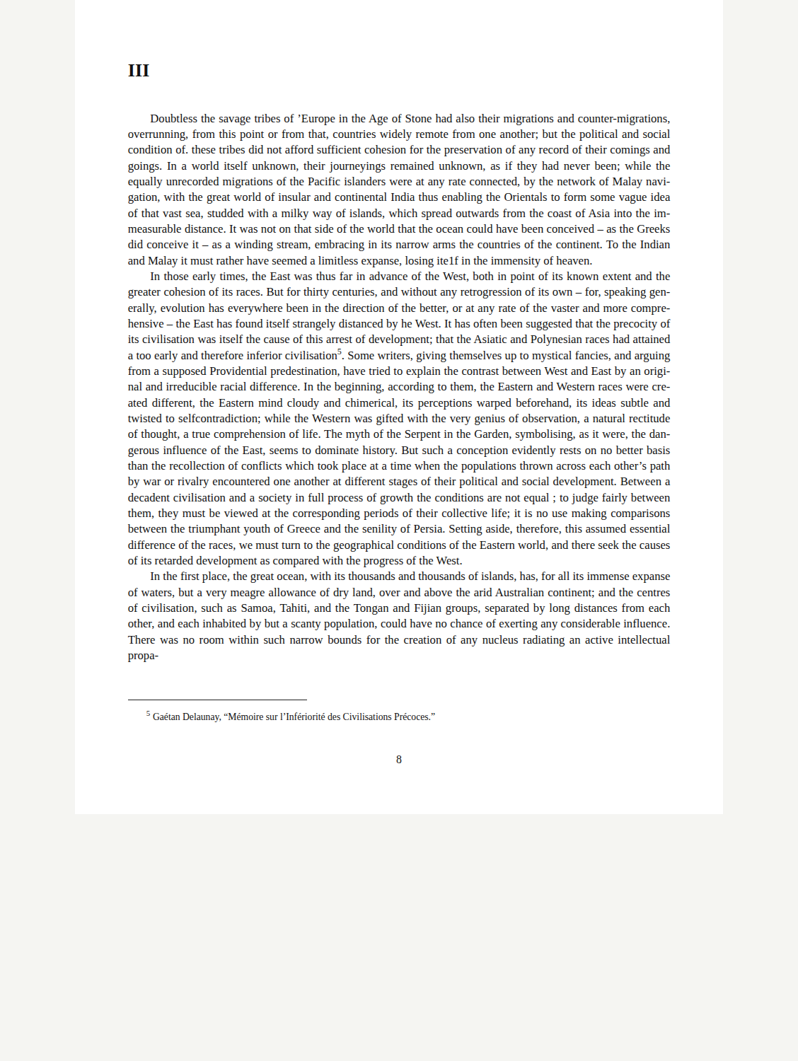III
Doubtless the savage tribes of ’Europe in the Age of Stone had also their migrations and counter-migrations, overrunning, from this point or from that, countries widely remote from one another; but the political and social condition of. these tribes did not afford sufficient cohesion for the preservation of any record of their comings and goings. In a world itself unknown, their journeyings remained unknown, as if they had never been; while the equally unrecorded migrations of the Pacific islanders were at any rate connected, by the network of Malay navigation, with the great world of insular and continental India thus enabling the Orientals to form some vague idea of that vast sea, studded with a milky way of islands, which spread outwards from the coast of Asia into the immeasurable distance. It was not on that side of the world that the ocean could have been conceived – as the Greeks did conceive it – as a winding stream, embracing in its narrow arms the countries of the continent. To the Indian and Malay it must rather have seemed a limitless expanse, losing ite1f in the immensity of heaven.
In those early times, the East was thus far in advance of the West, both in point of its known extent and the greater cohesion of its races. But for thirty centuries, and without any retrogression of its own – for, speaking generally, evolution has everywhere been in the direction of the better, or at any rate of the vaster and more comprehensive – the East has found itself strangely distanced by he West. It has often been suggested that the precocity of its civilisation was itself the cause of this arrest of development; that the Asiatic and Polynesian races had attained a too early and therefore inferior civilisation5. Some writers, giving themselves up to mystical fancies, and arguing from a supposed Providential predestination, have tried to explain the contrast between West and East by an original and irreducible racial difference. In the beginning, according to them, the Eastern and Western races were created different, the Eastern mind cloudy and chimerical, its perceptions warped beforehand, its ideas subtle and twisted to selfcontradiction; while the Western was gifted with the very genius of observation, a natural rectitude of thought, a true comprehension of life. The myth of the Serpent in the Garden, symbolising, as it were, the dangerous influence of the East, seems to dominate history. But such a conception evidently rests on no better basis than the recollection of conflicts which took place at a time when the populations thrown across each other’s path by war or rivalry encountered one another at different stages of their political and social development. Between a decadent civilisation and a society in full process of growth the conditions are not equal ; to judge fairly between them, they must be viewed at the corresponding periods of their collective life; it is no use making comparisons between the triumphant youth of Greece and the senility of Persia. Setting aside, therefore, this assumed essential difference of the races, we must turn to the geographical conditions of the Eastern world, and there seek the causes of its retarded development as compared with the progress of the West.
In the first place, the great ocean, with its thousands and thousands of islands, has, for all its immense expanse of waters, but a very meagre allowance of dry land, over and above the arid Australian continent; and the centres of civilisation, such as Samoa, Tahiti, and the Tongan and Fijian groups, separated by long distances from each other, and each inhabited by but a scanty population, could have no chance of exerting any considerable influence. There was no room within such narrow bounds for the creation of any nucleus radiating an active intellectual propa-
5 Gaétan Delaunay, “Mémoire sur l’Infériorité des Civilisations Précoces.”
8